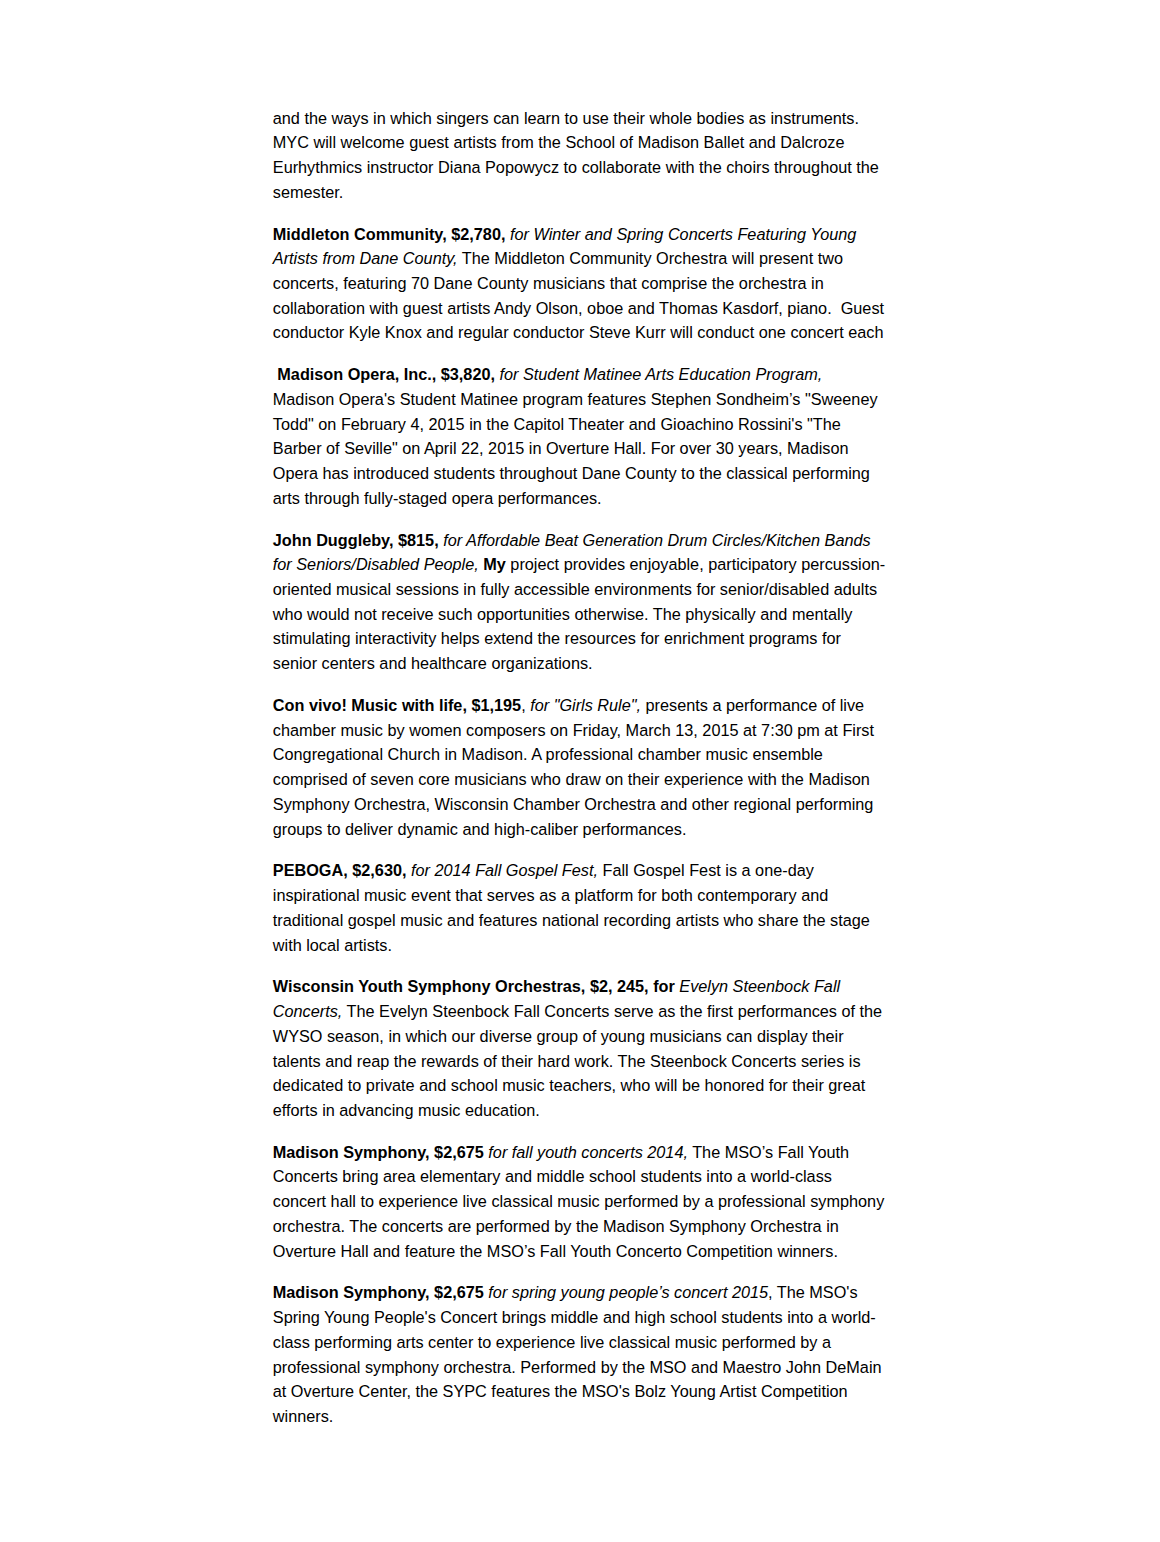and the ways in which singers can learn to use their whole bodies as instruments. MYC will welcome guest artists from the School of Madison Ballet and Dalcroze Eurhythmics instructor Diana Popowycz to collaborate with the choirs throughout the semester.
Middleton Community, $2,780, for Winter and Spring Concerts Featuring Young Artists from Dane County, The Middleton Community Orchestra will present two concerts, featuring 70 Dane County musicians that comprise the orchestra in collaboration with guest artists Andy Olson, oboe and Thomas Kasdorf, piano. Guest conductor Kyle Knox and regular conductor Steve Kurr will conduct one concert each
Madison Opera, Inc., $3,820, for Student Matinee Arts Education Program, Madison Opera's Student Matinee program features Stephen Sondheim’s "Sweeney Todd" on February 4, 2015 in the Capitol Theater and Gioachino Rossini's "The Barber of Seville" on April 22, 2015 in Overture Hall. For over 30 years, Madison Opera has introduced students throughout Dane County to the classical performing arts through fully-staged opera performances.
John Duggleby, $815, for Affordable Beat Generation Drum Circles/Kitchen Bands for Seniors/Disabled People, My project provides enjoyable, participatory percussion-oriented musical sessions in fully accessible environments for senior/disabled adults who would not receive such opportunities otherwise. The physically and mentally stimulating interactivity helps extend the resources for enrichment programs for senior centers and healthcare organizations.
Con vivo! Music with life, $1,195, for "Girls Rule", presents a performance of live chamber music by women composers on Friday, March 13, 2015 at 7:30 pm at First Congregational Church in Madison. A professional chamber music ensemble comprised of seven core musicians who draw on their experience with the Madison Symphony Orchestra, Wisconsin Chamber Orchestra and other regional performing groups to deliver dynamic and high-caliber performances.
PEBOGA, $2,630, for 2014 Fall Gospel Fest, Fall Gospel Fest is a one-day inspirational music event that serves as a platform for both contemporary and traditional gospel music and features national recording artists who share the stage with local artists.
Wisconsin Youth Symphony Orchestras, $2, 245, for Evelyn Steenbock Fall Concerts, The Evelyn Steenbock Fall Concerts serve as the first performances of the WYSO season, in which our diverse group of young musicians can display their talents and reap the rewards of their hard work. The Steenbock Concerts series is dedicated to private and school music teachers, who will be honored for their great efforts in advancing music education.
Madison Symphony, $2,675 for fall youth concerts 2014, The MSO’s Fall Youth Concerts bring area elementary and middle school students into a world-class concert hall to experience live classical music performed by a professional symphony orchestra. The concerts are performed by the Madison Symphony Orchestra in Overture Hall and feature the MSO’s Fall Youth Concerto Competition winners.
Madison Symphony, $2,675 for spring young people’s concert 2015, The MSO's Spring Young People's Concert brings middle and high school students into a world-class performing arts center to experience live classical music performed by a professional symphony orchestra. Performed by the MSO and Maestro John DeMain at Overture Center, the SYPC features the MSO's Bolz Young Artist Competition winners.